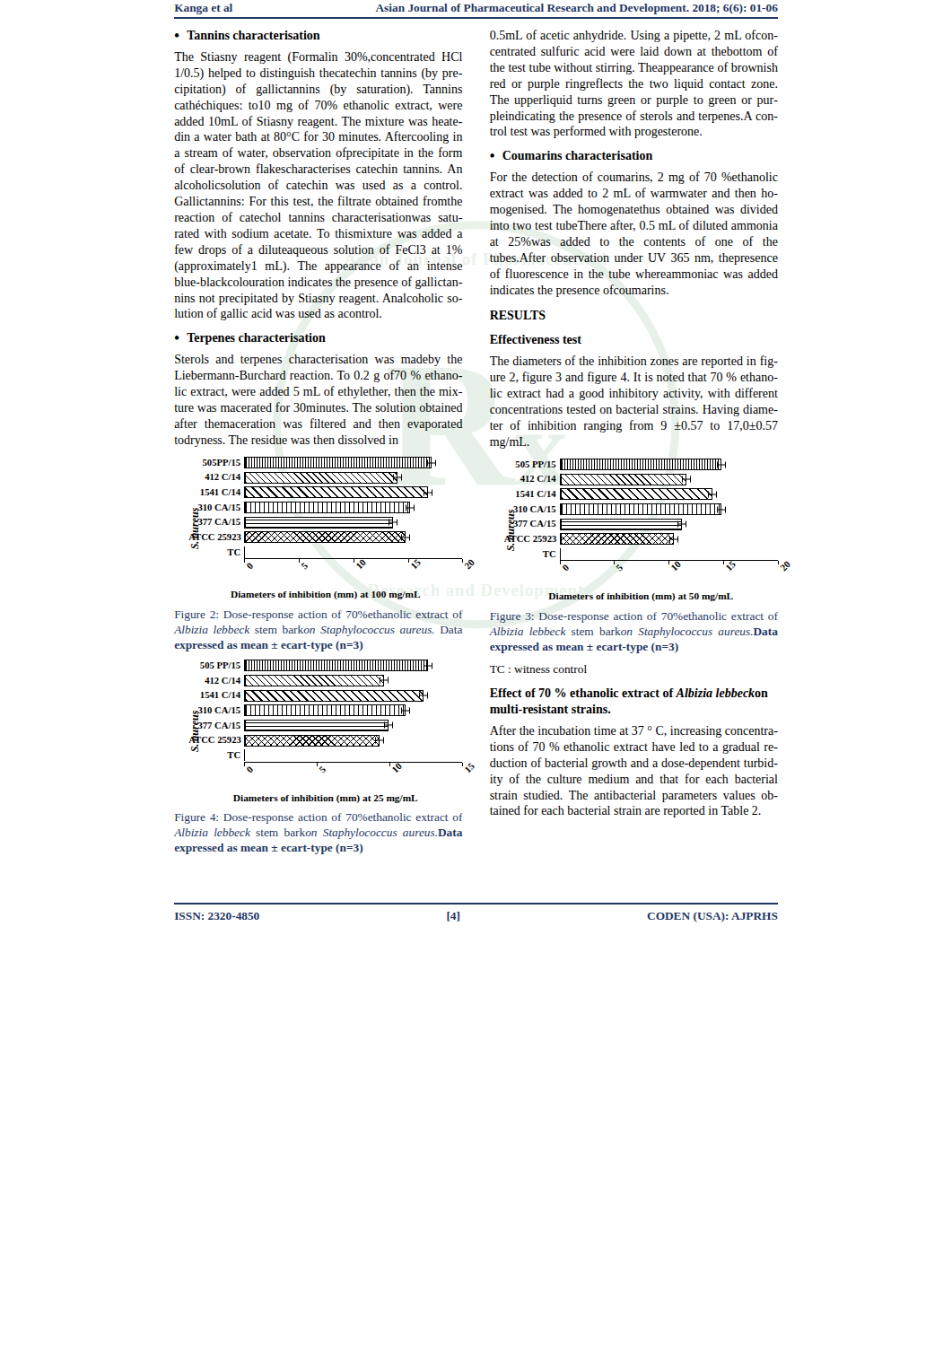Kanga et al
Asian Journal of Pharmaceutical Research and Development. 2018; 6(6): 01-06
Asian Journal of Pharmaceutical
Rx
Research and Development
Tannins characterisation
The Stiasny reagent (Formalin 30%,concentrated HCl 1/0.5) helped to distinguish thecatechin tannins (by precipitation) of gallictannins (by saturation). Tannins cathéchiques: to10 mg of 70% ethanolic extract, were added 10mL of Stiasny reagent. The mixture was heatedin a water bath at 80°C for 30 minutes. Aftercooling in a stream of water, observation ofprecipitate in the form of clear-brown flakescharacterises catechin tannins. An alcoholicsolution of catechin was used as a control. Gallictannins: For this test, the filtrate obtained fromthe reaction of catechol tannins characterisationwas saturated with sodium acetate. To thismixture was added a few drops of a diluteaqueous solution of FeCl3 at 1% (approximately1 mL). The appearance of an intense blue-blackcolouration indicates the presence of gallictannins not precipitated by Stiasny reagent. Analcoholic solution of gallic acid was used as acontrol.
Terpenes characterisation
Sterols and terpenes characterisation was madeby the Liebermann-Burchard reaction. To 0.2 g of70 % ethanolic extract, were added 5 mL of ethylether, then the mixture was macerated for 30minutes. The solution obtained after themaceration was filtered and then evaporated todryness. The residue was then dissolved in
S. aureus
505PP/15
412 C/14
1541 C/14
310 CA/15
377 CA/15
ATCC 25923
TC
0 5 10 15 20
Diameters of inhibition (mm) at 100 mg/mL
Figure 2: Dose-response action of 70%ethanolic extract of Albizia lebbeck stem barkon Staphylococcus aureus. Data expressed as mean ± ecart-type (n=3)
S. aureus
505 PP/15
412 C/14
1541 C/14
310 CA/15
377 CA/15
ATCC 25923
TC
0 5 10 15
Diameters of inhibition (mm) at 25 mg/mL
Figure 4: Dose-response action of 70%ethanolic extract of Albizia lebbeck stem barkon Staphylococcus aureus. Data expressed as mean ± ecart-type (n=3)
0.5mL of acetic anhydride. Using a pipette, 2 mL ofconcentrated sulfuric acid were laid down at thebottom of the test tube without stirring. Theappearance of brownish red or purple ringreflects the two liquid contact zone. The upperliquid turns green or purple to green or purpleindicating the presence of sterols and terpenes.A control test was performed with progesterone.
Coumarins characterisation
For the detection of coumarins, 2 mg of 70 %ethanolic extract was added to 2 mL of warmwater and then homogenised. The homogenatethus obtained was divided into two test tubeThere after, 0.5 mL of diluted ammonia at 25%was added to the contents of one of the tubes.After observation under UV 365 nm, thepresence of fluorescence in the tube whereammoniac was added indicates the presence ofcoumarins.
RESULTS
Effectiveness test
The diameters of the inhibition zones are reported in figure 2, figure 3 and figure 4. It is noted that 70 % ethanolic extract had a good inhibitory activity, with different concentrations tested on bacterial strains. Having diameter of inhibition ranging from 9 ±0.57 to 17,0±0.57 mg/mL.
S. aureus
505 PP/15
412 C/14
1541 C/14
310 CA/15
377 CA/15
ATCC 25923
TC
0 5 10 15 20
Diameters of inhibition (mm) at 50 mg/mL
Figure 3: Dose-response action of 70%ethanolic extract of Albizia lebbeck stem barkon Staphylococcus aureus. Data expressed as mean ± ecart-type (n=3)
TC : witness control
Effect of 70 % ethanolic extract of Albizia lebbeckon multi-resistant strains.
After the incubation time at 37 ° C, increasing concentrations of 70 % ethanolic extract have led to a gradual reduction of bacterial growth and a dose-dependent turbidity of the culture medium and that for each bacterial strain studied. The antibacterial parameters values obtained for each bacterial strain are reported in Table 2.
ISSN: 2320-4850
[4]
CODEN (USA): AJPRHS